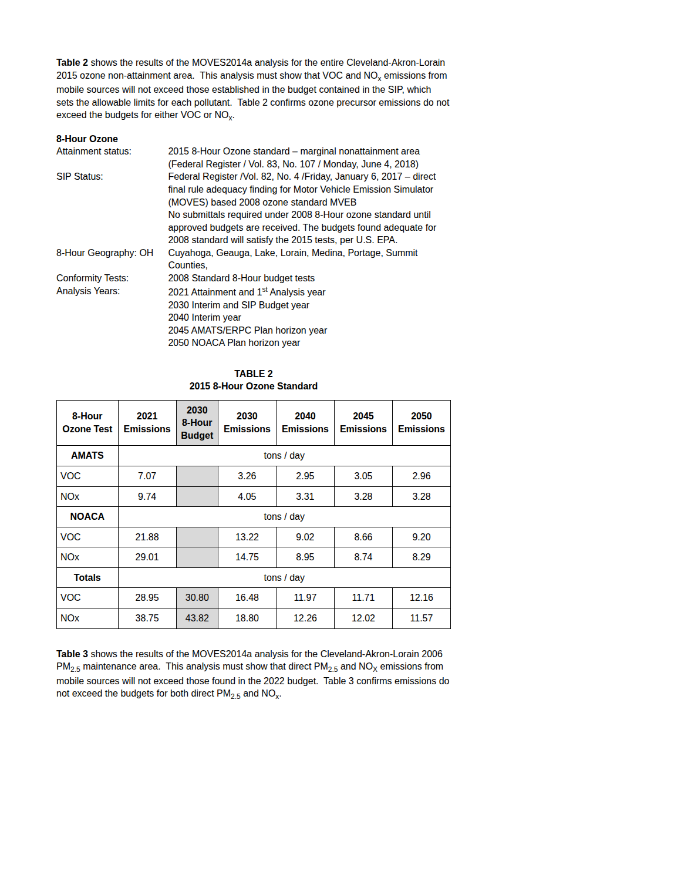Table 2 shows the results of the MOVES2014a analysis for the entire Cleveland-Akron-Lorain 2015 ozone non-attainment area. This analysis must show that VOC and NOx emissions from mobile sources will not exceed those established in the budget contained in the SIP, which sets the allowable limits for each pollutant. Table 2 confirms ozone precursor emissions do not exceed the budgets for either VOC or NOx.
8-Hour Ozone
| Attainment status: | 2015 8-Hour Ozone standard – marginal nonattainment area (Federal Register / Vol. 83, No. 107 / Monday, June 4, 2018) |
| SIP Status: | Federal Register /Vol. 82, No. 4 /Friday, January 6, 2017 – direct final rule adequacy finding for Motor Vehicle Emission Simulator (MOVES) based 2008 ozone standard MVEB No submittals required under 2008 8-Hour ozone standard until approved budgets are received. The budgets found adequate for 2008 standard will satisfy the 2015 tests, per U.S. EPA. |
| 8-Hour Geography: OH | Cuyahoga, Geauga, Lake, Lorain, Medina, Portage, Summit Counties, |
| Conformity Tests: | 2008 Standard 8-Hour budget tests |
| Analysis Years: | 2021 Attainment and 1 st Analysis year 2030 Interim and SIP Budget year 2040 Interim year 2045 AMATS/ERPC Plan horizon year 2050 NOACA Plan horizon year |
TABLE 2
2015 8-Hour Ozone Standard
| 8-Hour Ozone Test | 2021 Emissions | 2030 8-Hour Budget | 2030 Emissions | 2040 Emissions | 2045 Emissions | 2050 Emissions |
| --- | --- | --- | --- | --- | --- | --- |
| AMATS | tons / day |
| VOC | 7.07 | | 3.26 | 2.95 | 3.05 | 2.96 |
| NOx | 9.74 | | 4.05 | 3.31 | 3.28 | 3.28 |
| NOACA | tons / day |
| VOC | 21.88 | | 13.22 | 9.02 | 8.66 | 9.20 |
| NOx | 29.01 | | 14.75 | 8.95 | 8.74 | 8.29 |
| Totals | tons / day |
| VOC | 28.95 | 30.80 | 16.48 | 11.97 | 11.71 | 12.16 |
| NOx | 38.75 | 43.82 | 18.80 | 12.26 | 12.02 | 11.57 |
Table 3 shows the results of the MOVES2014a analysis for the Cleveland-Akron-Lorain 2006 PM2.5 maintenance area. This analysis must show that direct PM2.5 and NOX emissions from mobile sources will not exceed those found in the 2022 budget. Table 3 confirms emissions do not exceed the budgets for both direct PM2.5 and NOx.